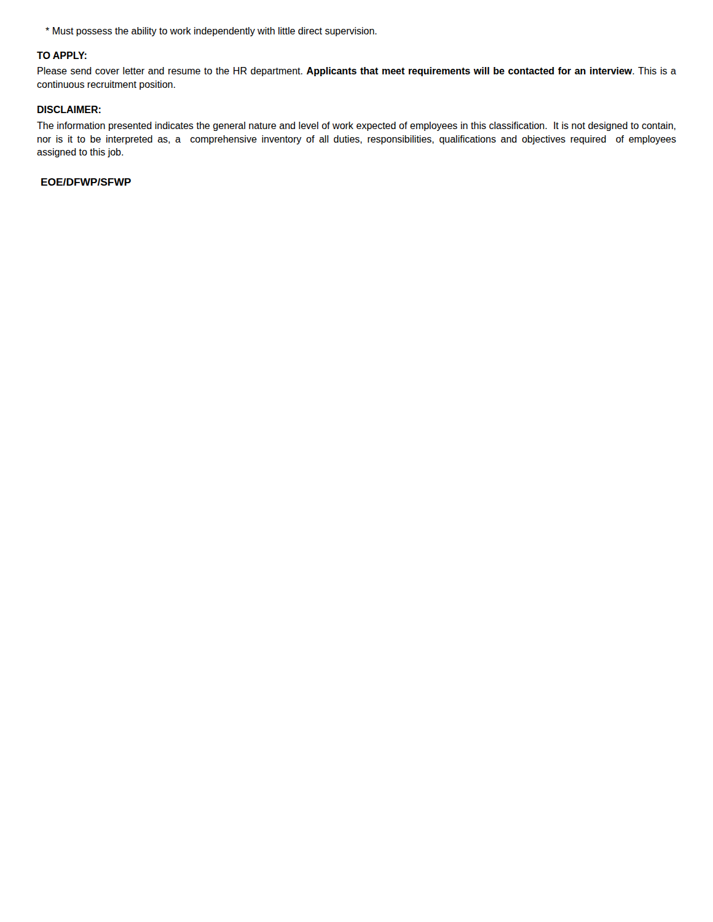* Must possess the ability to work independently with little direct supervision.
TO APPLY:
Please send cover letter and resume to the HR department. Applicants that meet requirements will be contacted for an interview. This is a continuous recruitment position.
DISCLAIMER:
The information presented indicates the general nature and level of work expected of employees in this classification. It is not designed to contain, nor is it to be interpreted as, a comprehensive inventory of all duties, responsibilities, qualifications and objectives required of employees assigned to this job.
EOE/DFWP/SFWP